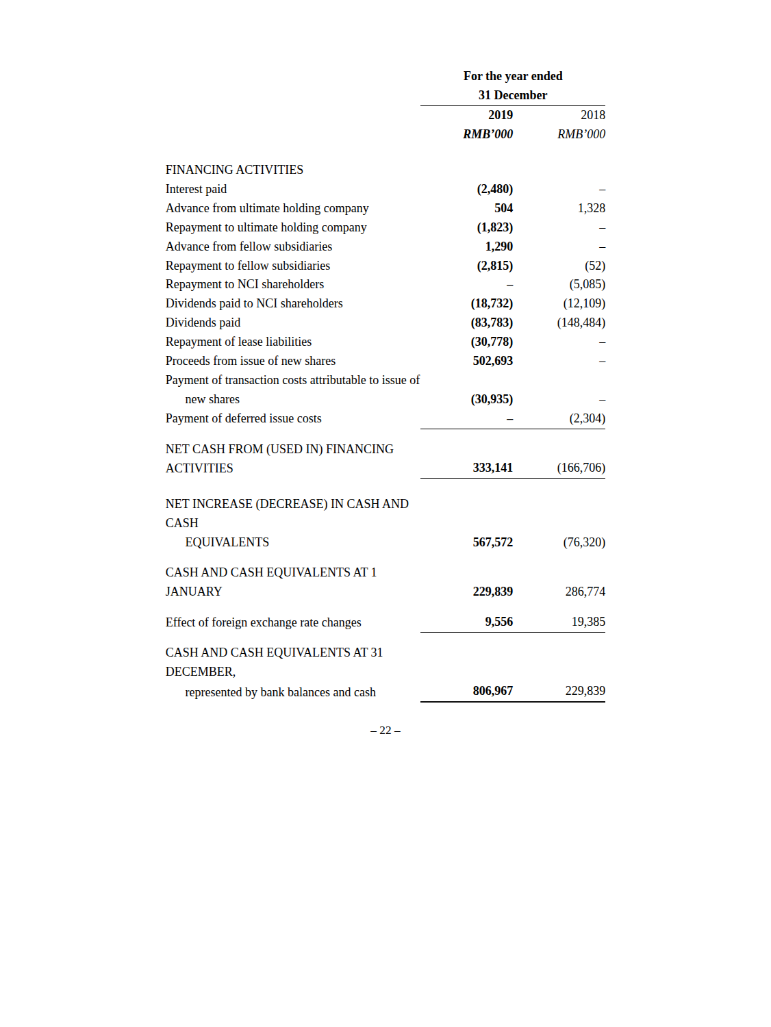| | For the year ended |
| | 31 December |
| | 2019 | 2018 |
| | RMB’000 | RMB’000 |
| FINANCING ACTIVITIES | | |
| Interest paid | (2,480) | – |
| Advance from ultimate holding company | 504 | 1,328 |
| Repayment to ultimate holding company | (1,823) | – |
| Advance from fellow subsidiaries | 1,290 | – |
| Repayment to fellow subsidiaries | (2,815) | (52) |
| Repayment to NCI shareholders | – | (5,085) |
| Dividends paid to NCI shareholders | (18,732) | (12,109) |
| Dividends paid | (83,783) | (148,484) |
| Repayment of lease liabilities | (30,778) | – |
| Proceeds from issue of new shares | 502,693 | – |
| Payment of transaction costs attributable to issue of | | |
| new shares | (30,935) | – |
| Payment of deferred issue costs | – | (2,304) |
| NET CASH FROM (USED IN) FINANCING ACTIVITIES | 333,141 | (166,706) |
| NET INCREASE (DECREASE) IN CASH AND CASH | | |
| EQUIVALENTS | 567,572 | (76,320) |
| CASH AND CASH EQUIVALENTS AT 1 JANUARY | 229,839 | 286,774 |
| Effect of foreign exchange rate changes | 9,556 | 19,385 |
| CASH AND CASH EQUIVALENTS AT 31 DECEMBER, | | |
| represented by bank balances and cash | 806,967 | 229,839 |
– 22 –